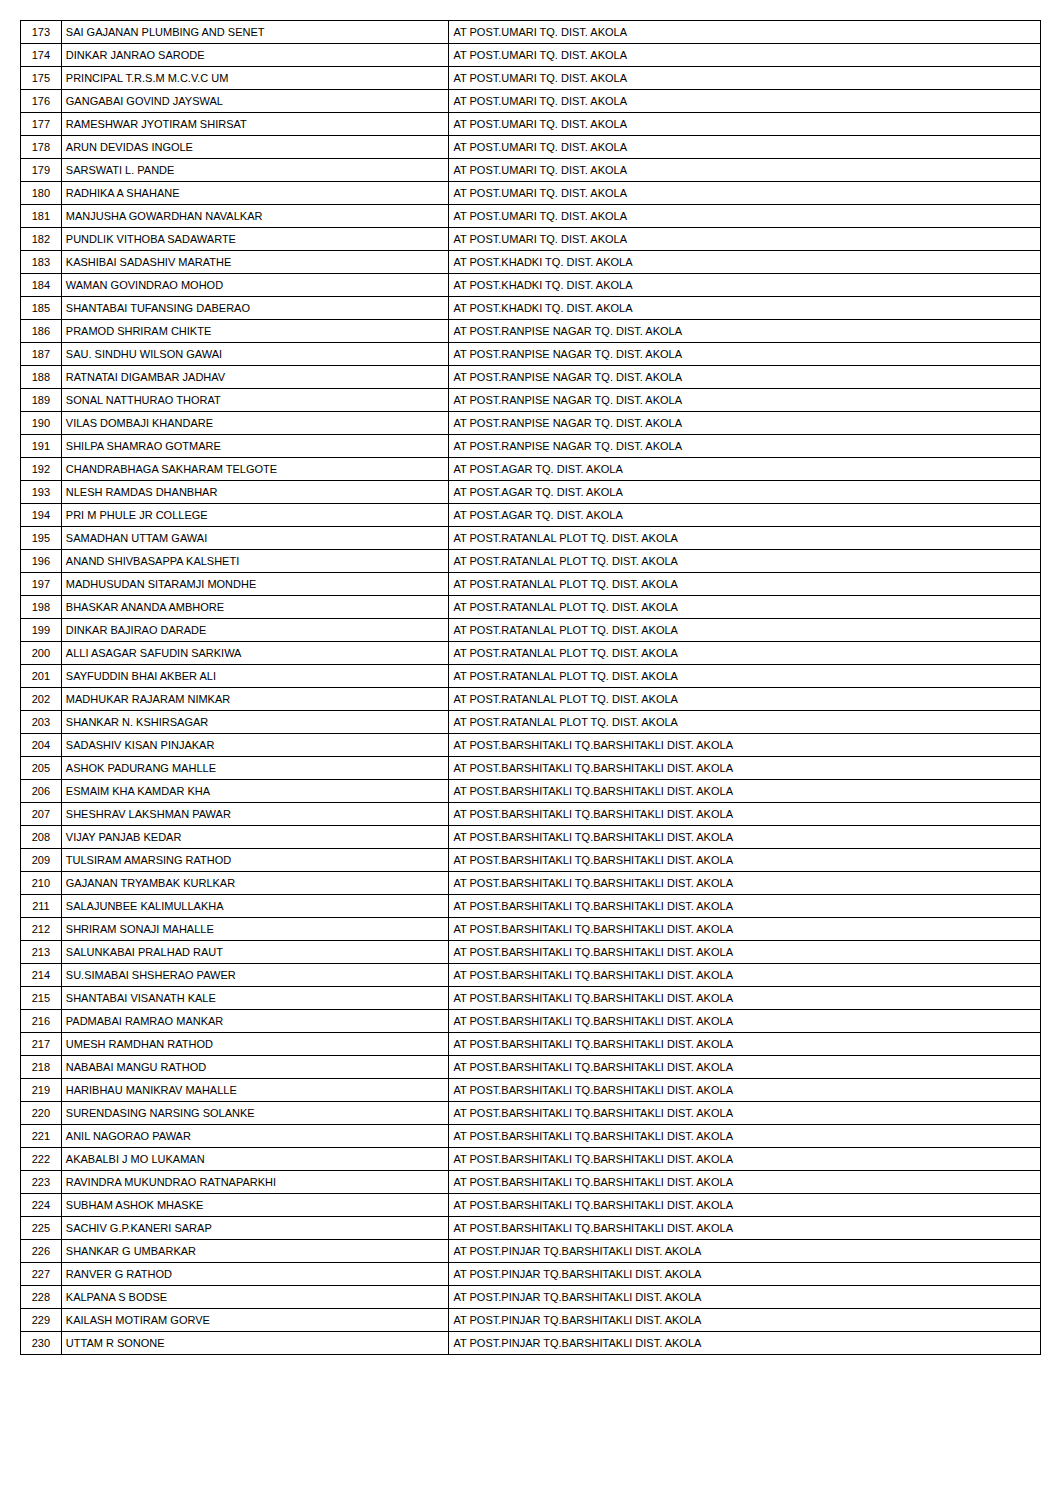| 173 | SAI GAJANAN PLUMBING AND SENET | AT POST.UMARI TQ. DIST. AKOLA |
| 174 | DINKAR JANRAO SARODE | AT POST.UMARI TQ. DIST. AKOLA |
| 175 | PRINCIPAL T.R.S.M M.C.V.C UM | AT POST.UMARI TQ. DIST. AKOLA |
| 176 | GANGABAI GOVIND JAYSWAL | AT POST.UMARI TQ. DIST. AKOLA |
| 177 | RAMESHWAR JYOTIRAM SHIRSAT | AT POST.UMARI TQ. DIST. AKOLA |
| 178 | ARUN DEVIDAS INGOLE | AT POST.UMARI TQ. DIST. AKOLA |
| 179 | SARSWATI L. PANDE | AT POST.UMARI TQ. DIST. AKOLA |
| 180 | RADHIKA A SHAHANE | AT POST.UMARI TQ. DIST. AKOLA |
| 181 | MANJUSHA GOWARDHAN NAVALKAR | AT POST.UMARI TQ. DIST. AKOLA |
| 182 | PUNDLIK VITHOBA SADAWARTE | AT POST.UMARI TQ. DIST. AKOLA |
| 183 | KASHIBAI SADASHIV MARATHE | AT POST.KHADKI TQ. DIST. AKOLA |
| 184 | WAMAN GOVINDRAO MOHOD | AT POST.KHADKI TQ. DIST. AKOLA |
| 185 | SHANTABAI TUFANSING DABERAO | AT POST.KHADKI TQ. DIST. AKOLA |
| 186 | PRAMOD SHRIRAM CHIKTE | AT POST.RANPISE NAGAR TQ. DIST. AKOLA |
| 187 | SAU. SINDHU WILSON GAWAI | AT POST.RANPISE NAGAR TQ. DIST. AKOLA |
| 188 | RATNATAI DIGAMBAR JADHAV | AT POST.RANPISE NAGAR TQ. DIST. AKOLA |
| 189 | SONAL NATTHURAO THORAT | AT POST.RANPISE NAGAR TQ. DIST. AKOLA |
| 190 | VILAS DOMBAJI KHANDARE | AT POST.RANPISE NAGAR TQ. DIST. AKOLA |
| 191 | SHILPA SHAMRAO GOTMARE | AT POST.RANPISE NAGAR TQ. DIST. AKOLA |
| 192 | CHANDRABHAGA SAKHARAM TELGOTE | AT POST.AGAR TQ. DIST. AKOLA |
| 193 | NLESH RAMDAS DHANBHAR | AT POST.AGAR TQ. DIST. AKOLA |
| 194 | PRI M PHULE JR COLLEGE | AT POST.AGAR TQ. DIST. AKOLA |
| 195 | SAMADHAN UTTAM GAWAI | AT POST.RATANLAL PLOT TQ. DIST. AKOLA |
| 196 | ANAND SHIVBASAPPA KALSHETI | AT POST.RATANLAL PLOT TQ. DIST. AKOLA |
| 197 | MADHUSUDAN SITARAMJI MONDHE | AT POST.RATANLAL PLOT TQ. DIST. AKOLA |
| 198 | BHASKAR ANANDA AMBHORE | AT POST.RATANLAL PLOT TQ. DIST. AKOLA |
| 199 | DINKAR BAJIRAO DARADE | AT POST.RATANLAL PLOT TQ. DIST. AKOLA |
| 200 | ALLI ASAGAR SAFUDIN SARKIWA | AT POST.RATANLAL PLOT TQ. DIST. AKOLA |
| 201 | SAYFUDDIN BHAI AKBER ALI | AT POST.RATANLAL PLOT TQ. DIST. AKOLA |
| 202 | MADHUKAR RAJARAM NIMKAR | AT POST.RATANLAL PLOT TQ. DIST. AKOLA |
| 203 | SHANKAR N. KSHIRSAGAR | AT POST.RATANLAL PLOT TQ. DIST. AKOLA |
| 204 | SADASHIV KISAN PINJAKAR | AT POST.BARSHITAKLI TQ.BARSHITAKLI DIST. AKOLA |
| 205 | ASHOK PADURANG MAHLLE | AT POST.BARSHITAKLI TQ.BARSHITAKLI DIST. AKOLA |
| 206 | ESMAIM KHA KAMDAR KHA | AT POST.BARSHITAKLI TQ.BARSHITAKLI DIST. AKOLA |
| 207 | SHESHRAV LAKSHMAN PAWAR | AT POST.BARSHITAKLI TQ.BARSHITAKLI DIST. AKOLA |
| 208 | VIJAY PANJAB KEDAR | AT POST.BARSHITAKLI TQ.BARSHITAKLI DIST. AKOLA |
| 209 | TULSIRAM AMARSING RATHOD | AT POST.BARSHITAKLI TQ.BARSHITAKLI DIST. AKOLA |
| 210 | GAJANAN TRYAMBAK KURLKAR | AT POST.BARSHITAKLI TQ.BARSHITAKLI DIST. AKOLA |
| 211 | SALAJUNBEE KALIMULLAKHA | AT POST.BARSHITAKLI TQ.BARSHITAKLI DIST. AKOLA |
| 212 | SHRIRAM SONAJI MAHALLE | AT POST.BARSHITAKLI TQ.BARSHITAKLI DIST. AKOLA |
| 213 | SALUNKABAI PRALHAD RAUT | AT POST.BARSHITAKLI TQ.BARSHITAKLI DIST. AKOLA |
| 214 | SU.SIMABAI SHSHERAO PAWER | AT POST.BARSHITAKLI TQ.BARSHITAKLI DIST. AKOLA |
| 215 | SHANTABAI VISANATH KALE | AT POST.BARSHITAKLI TQ.BARSHITAKLI DIST. AKOLA |
| 216 | PADMABAI RAMRAO MANKAR | AT POST.BARSHITAKLI TQ.BARSHITAKLI DIST. AKOLA |
| 217 | UMESH RAMDHAN RATHOD | AT POST.BARSHITAKLI TQ.BARSHITAKLI DIST. AKOLA |
| 218 | NABABAI MANGU RATHOD | AT POST.BARSHITAKLI TQ.BARSHITAKLI DIST. AKOLA |
| 219 | HARIBHAU MANIKRAV MAHALLE | AT POST.BARSHITAKLI TQ.BARSHITAKLI DIST. AKOLA |
| 220 | SURENDASING NARSING SOLANKE | AT POST.BARSHITAKLI TQ.BARSHITAKLI DIST. AKOLA |
| 221 | ANIL NAGORAO PAWAR | AT POST.BARSHITAKLI TQ.BARSHITAKLI DIST. AKOLA |
| 222 | AKABALBI J MO LUKAMAN | AT POST.BARSHITAKLI TQ.BARSHITAKLI DIST. AKOLA |
| 223 | RAVINDRA MUKUNDRAO RATNAPARKHI | AT POST.BARSHITAKLI TQ.BARSHITAKLI DIST. AKOLA |
| 224 | SUBHAM ASHOK MHASKE | AT POST.BARSHITAKLI TQ.BARSHITAKLI DIST. AKOLA |
| 225 | SACHIV G.P.KANERI SARAP | AT POST.BARSHITAKLI TQ.BARSHITAKLI DIST. AKOLA |
| 226 | SHANKAR G UMBARKAR | AT POST.PINJAR TQ.BARSHITAKLI DIST. AKOLA |
| 227 | RANVER G RATHOD | AT POST.PINJAR TQ.BARSHITAKLI DIST. AKOLA |
| 228 | KALPANA S BODSE | AT POST.PINJAR TQ.BARSHITAKLI DIST. AKOLA |
| 229 | KAILASH MOTIRAM GORVE | AT POST.PINJAR TQ.BARSHITAKLI DIST. AKOLA |
| 230 | UTTAM R SONONE | AT POST.PINJAR TQ.BARSHITAKLI DIST. AKOLA |